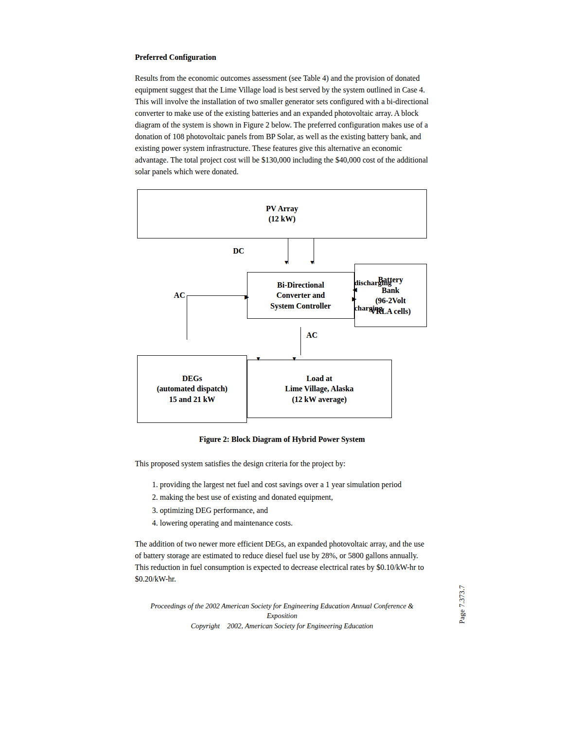Preferred Configuration
Results from the economic outcomes assessment (see Table 4) and the provision of donated equipment suggest that the Lime Village load is best served by the system outlined in Case 4. This will involve the installation of two smaller generator sets configured with a bi-directional converter to make use of the existing batteries and an expanded photovoltaic array. A block diagram of the system is shown in Figure 2 below. The preferred configuration makes use of a donation of 108 photovoltaic panels from BP Solar, as well as the existing battery bank, and existing power system infrastructure. These features give this alternative an economic advantage. The total project cost will be $130,000 including the $40,000 cost of the additional solar panels which were donated.
| PV Array (12 kW) |
| | DC | ▼ ▼ | | |
| AC | ▶ | Bi-Directional Converter and System Controller | discharging ◀ ▶ charging | Battery Bank (96-2Volt VRLA cells) |
| | | AC | | |
| DEGs (automated dispatch) 15 and 21 kW | ▼ ▼ Load at Lime Village, Alaska (12 kW average) |
Figure 2: Block Diagram of Hybrid Power System
This proposed system satisfies the design criteria for the project by:
providing the largest net fuel and cost savings over a 1 year simulation period
making the best use of existing and donated equipment,
optimizing DEG performance, and
lowering operating and maintenance costs.
The addition of two newer more efficient DEGs, an expanded photovoltaic array, and the use of battery storage are estimated to reduce diesel fuel use by 28%, or 5800 gallons annually. This reduction in fuel consumption is expected to decrease electrical rates by $0.10/kW-hr to $0.20/kW-hr.
Proceedings of the 2002 American Society for Engineering Education Annual Conference & Exposition
Copyright 2002, American Society for Engineering Education
Page 7.373.7